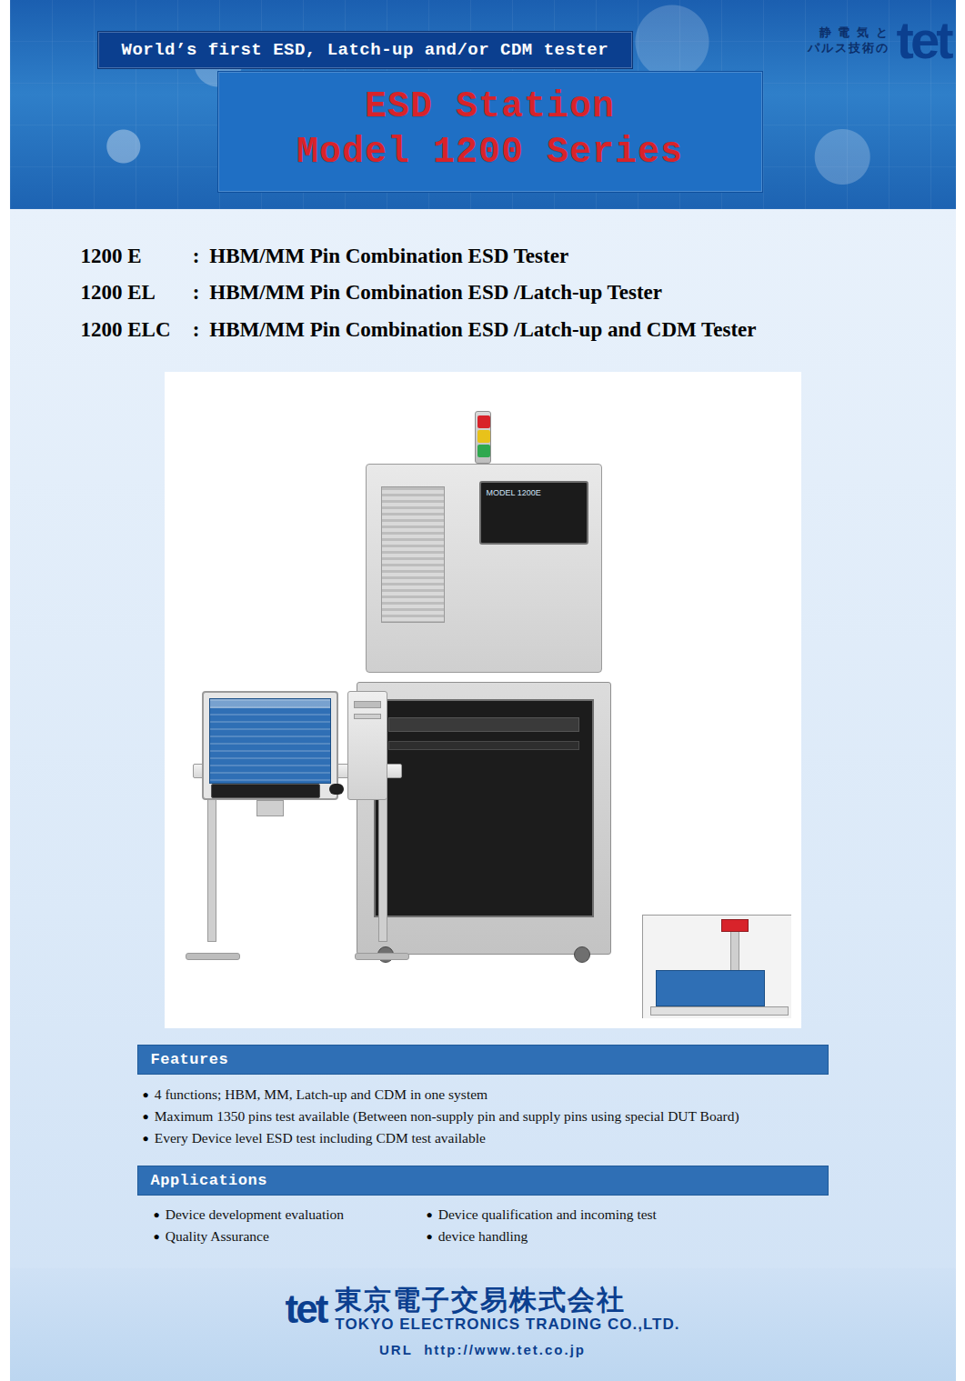World’s first ESD, Latch-up and/or CDM tester
ESD StationModel 1200 Series
静 電 気 と
パルス技術の
tet
1200 E: HBM/MM Pin Combination ESD Tester
1200 EL: HBM/MM Pin Combination ESD /Latch-up Tester
1200 ELC: HBM/MM Pin Combination ESD /Latch-up and CDM Tester
Features
4 functions; HBM, MM, Latch-up and CDM in one system
Maximum 1350 pins test available (Between non-supply pin and supply pins using special DUT Board)
Every Device level ESD test including CDM test available
Applications
Device development evaluation
Device qualification and incoming test
Quality Assurance
device handling
tet
東京電子交易株式会社
TOKYO ELECTRONICS TRADING CO.,LTD.
URL http://www.tet.co.jp